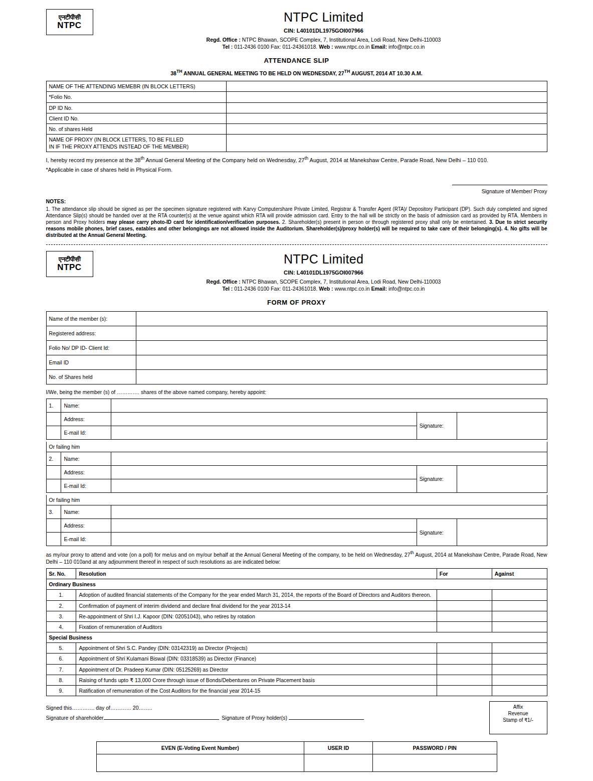एनटीपीसी NTPC
NTPC Limited
CIN: L40101DL1975GOI007966
Regd. Office : NTPC Bhawan, SCOPE Complex, 7, Institutional Area, Lodi Road, New Delhi-110003
Tel : 011-2436 0100 Fax: 011-24361018. Web : www.ntpc.co.in Email: info@ntpc.co.in
ATTENDANCE SLIP
38TH ANNUAL GENERAL MEETING TO BE HELD ON WEDNESDAY, 27TH AUGUST, 2014 AT 10.30 A.M.
| NAME OF THE ATTENDING MEMEBR (IN BLOCK LETTERS) | |
| *Folio No. | |
| DP ID No. | |
| Client ID No. | |
| No. of shares Held | |
| NAME OF PROXY (IN BLOCK LETTERS, TO BE FILLED IN IF THE PROXY ATTENDS INSTEAD OF THE MEMBER) | |
I, hereby record my presence at the 38th Annual General Meeting of the Company held on Wednesday, 27th August, 2014 at Manekshaw Centre, Parade Road, New Delhi – 110 010.
*Applicable in case of shares held in Physical Form.
Signature of Member/ Proxy
NOTES:
1. The attendance slip should be signed as per the specimen signature registered with Karvy Computershare Private Limited, Registrar & Transfer Agent (RTA)/ Depository Participant (DP). Such duly completed and signed Attendance Slip(s) should be handed over at the RTA counter(s) at the venue against which RTA will provide admission card. Entry to the hall will be strictly on the basis of admission card as provided by RTA. Members in person and Proxy holders may please carry photo-ID card for identification/verification purposes. 2. Shareholder(s) present in person or through registered proxy shall only be entertained. 3. Due to strict security reasons mobile phones, brief cases, eatables and other belongings are not allowed inside the Auditorium. Shareholder(s)/proxy holder(s) will be required to take care of their belonging(s). 4. No gifts will be distributed at the Annual General Meeting.
एनटीपीसी NTPC
NTPC Limited
CIN: L40101DL1975GOI007966
Regd. Office : NTPC Bhawan, SCOPE Complex, 7, Institutional Area, Lodi Road, New Delhi-110003
Tel : 011-2436 0100 Fax: 011-24361018. Web : www.ntpc.co.in Email: info@ntpc.co.in
FORM OF PROXY
| Name of the member (s): | |
| Registered address: | |
| Folio No/ DP ID- Client Id: | |
| Email ID | |
| No. of Shares held | |
I/We, being the member (s) of …………. shares of the above named company, hereby appoint:
| 1. | Name: | |
| | Address: | | Signature: | |
| | E-mail Id: | |
Or failing him
| 2. | Name: | |
| | Address: | | Signature: | |
| | E-mail Id: | |
Or failing him
| 3. | Name: | |
| | Address: | | Signature: | |
| | E-mail Id: | |
as my/our proxy to attend and vote (on a poll) for me/us and on my/our behalf at the Annual General Meeting of the company, to be held on Wednesday, 27th August, 2014 at Manekshaw Centre, Parade Road, New Delhi – 110 010and at any adjournment thereof in respect of such resolutions as are indicated below:
| Sr. No. | Resolution | For | Against |
| --- | --- | --- | --- |
| Ordinary Business |
| 1. | Adoption of audited financial statements of the Company for the year ended March 31, 2014, the reports of the Board of Directors and Auditors thereon. | | |
| 2. | Confirmation of payment of interim dividend and declare final dividend for the year 2013-14 | | |
| 3. | Re-appointment of Shri I.J. Kapoor (DIN: 02051043), who retires by rotation | | |
| 4. | Fixation of remuneration of Auditors | | |
| Special Business |
| 5. | Appointment of Shri S.C. Pandey (DIN: 03142319) as Director (Projects) | | |
| 6. | Appointment of Shri Kulamani Biswal (DIN: 03318539) as Director (Finance) | | |
| 7. | Appointment of Dr. Pradeep Kumar (DIN: 05125269) as Director | | |
| 8. | Raising of funds upto ₹ 13,000 Crore through issue of Bonds/Debentures on Private Placement basis | | |
| 9. | Ratification of remuneration of the Cost Auditors for the financial year 2014-15 | | |
Signed this…………. day of………… 20……..
Signature of shareholder Signature of Proxy holder(s)
Affix
Revenue
Stamp of ₹1/-
| EVEN (E-Voting Event Number) | USER ID | PASSWORD / PIN |
| --- | --- | --- |